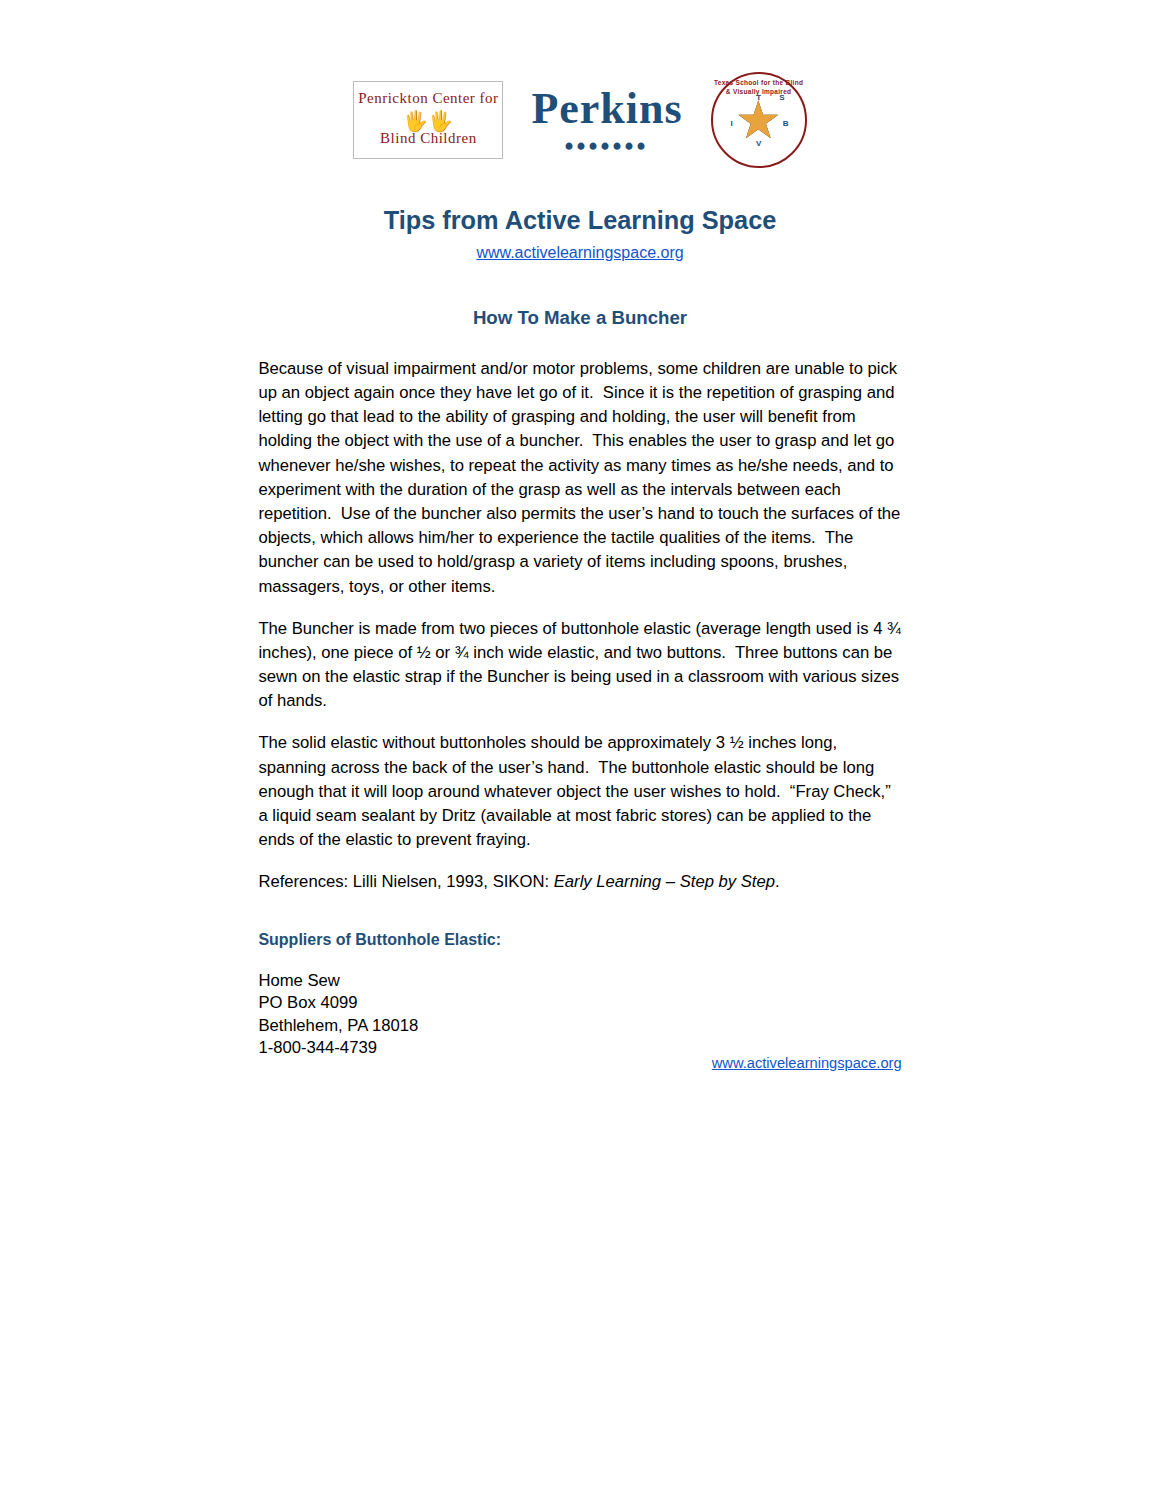Penrickton Center for
🖐🖐
Blind Children
Perkins
⦁⦁⦁⦁⦁⦁⦁
Texas School for the Blind & Visually Impaired
★
T S I B V
Tips from Active Learning Space
www.activelearningspace.org
How To Make a Buncher
Because of visual impairment and/or motor problems, some children are unable to pick up an object again once they have let go of it. Since it is the repetition of grasping and letting go that lead to the ability of grasping and holding, the user will benefit from holding the object with the use of a buncher. This enables the user to grasp and let go whenever he/she wishes, to repeat the activity as many times as he/she needs, and to experiment with the duration of the grasp as well as the intervals between each repetition. Use of the buncher also permits the user’s hand to touch the surfaces of the objects, which allows him/her to experience the tactile qualities of the items. The buncher can be used to hold/grasp a variety of items including spoons, brushes, massagers, toys, or other items.
The Buncher is made from two pieces of buttonhole elastic (average length used is 4 ¾ inches), one piece of ½ or ¾ inch wide elastic, and two buttons. Three buttons can be sewn on the elastic strap if the Buncher is being used in a classroom with various sizes of hands.
The solid elastic without buttonholes should be approximately 3 ½ inches long, spanning across the back of the user’s hand. The buttonhole elastic should be long enough that it will loop around whatever object the user wishes to hold. “Fray Check,” a liquid seam sealant by Dritz (available at most fabric stores) can be applied to the ends of the elastic to prevent fraying.
References: Lilli Nielsen, 1993, SIKON: Early Learning – Step by Step.
Suppliers of Buttonhole Elastic:
Home Sew
PO Box 4099
Bethlehem, PA 18018
1-800-344-4739
www.activelearningspace.org